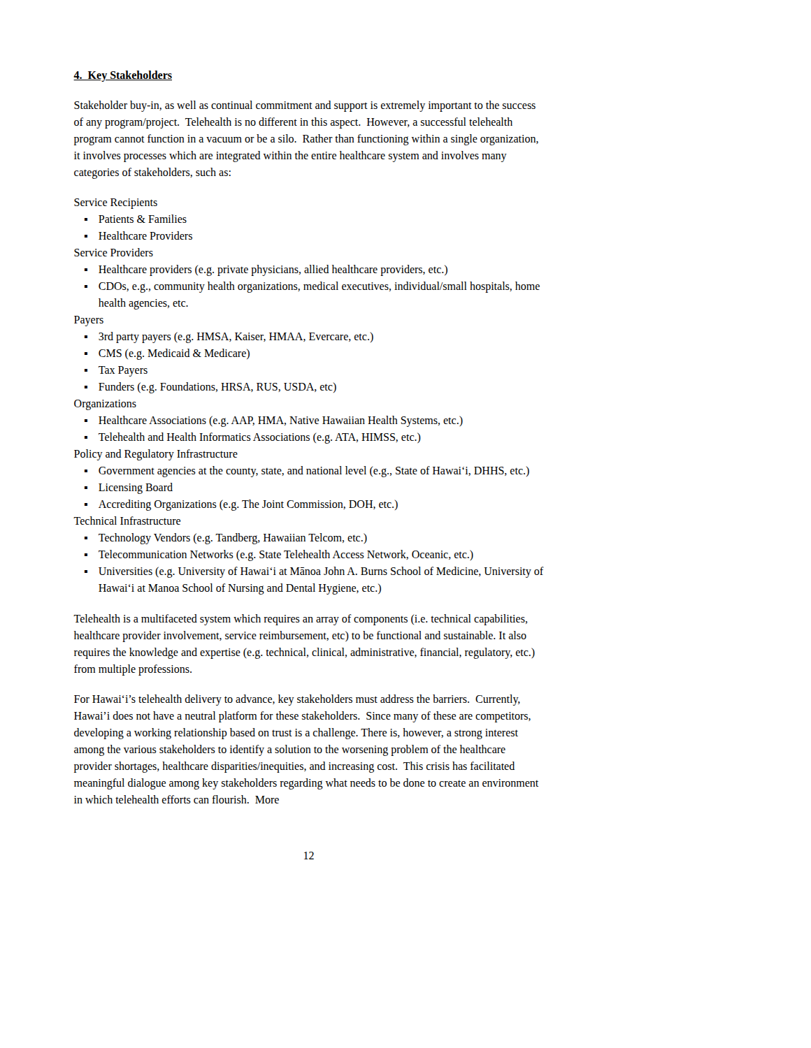4. Key Stakeholders
Stakeholder buy-in, as well as continual commitment and support is extremely important to the success of any program/project. Telehealth is no different in this aspect. However, a successful telehealth program cannot function in a vacuum or be a silo. Rather than functioning within a single organization, it involves processes which are integrated within the entire healthcare system and involves many categories of stakeholders, such as:
Service Recipients
Patients & Families
Healthcare Providers
Service Providers
Healthcare providers (e.g. private physicians, allied healthcare providers, etc.)
CDOs, e.g., community health organizations, medical executives, individual/small hospitals, home health agencies, etc.
Payers
3rd party payers (e.g. HMSA, Kaiser, HMAA, Evercare, etc.)
CMS (e.g. Medicaid & Medicare)
Tax Payers
Funders (e.g. Foundations, HRSA, RUS, USDA, etc)
Organizations
Healthcare Associations (e.g. AAP, HMA, Native Hawaiian Health Systems, etc.)
Telehealth and Health Informatics Associations (e.g. ATA, HIMSS, etc.)
Policy and Regulatory Infrastructure
Government agencies at the county, state, and national level (e.g., State of Hawaiʻi, DHHS, etc.)
Licensing Board
Accrediting Organizations (e.g. The Joint Commission, DOH, etc.)
Technical Infrastructure
Technology Vendors (e.g. Tandberg, Hawaiian Telcom, etc.)
Telecommunication Networks (e.g. State Telehealth Access Network, Oceanic, etc.)
Universities (e.g. University of Hawaiʻi at Mānoa John A. Burns School of Medicine, University of Hawaiʻi at Manoa School of Nursing and Dental Hygiene, etc.)
Telehealth is a multifaceted system which requires an array of components (i.e. technical capabilities, healthcare provider involvement, service reimbursement, etc) to be functional and sustainable. It also requires the knowledge and expertise (e.g. technical, clinical, administrative, financial, regulatory, etc.) from multiple professions.
For Hawaiʻi’s telehealth delivery to advance, key stakeholders must address the barriers. Currently, Hawai’i does not have a neutral platform for these stakeholders. Since many of these are competitors, developing a working relationship based on trust is a challenge. There is, however, a strong interest among the various stakeholders to identify a solution to the worsening problem of the healthcare provider shortages, healthcare disparities/inequities, and increasing cost. This crisis has facilitated meaningful dialogue among key stakeholders regarding what needs to be done to create an environment in which telehealth efforts can flourish. More
12